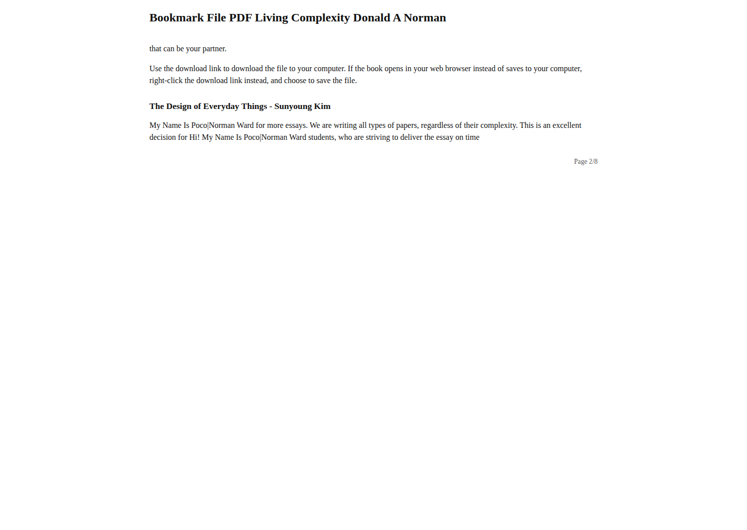Bookmark File PDF Living Complexity Donald A Norman
that can be your partner.
Use the download link to download the file to your computer. If the book opens in your web browser instead of saves to your computer, right-click the download link instead, and choose to save the file.
The Design of Everyday Things - Sunyoung Kim
My Name Is Poco|Norman Ward for more essays. We are writing all types of papers, regardless of their complexity. This is an excellent decision for Hi! My Name Is Poco|Norman Ward students, who are striving to deliver the essay on time
Page 2/8